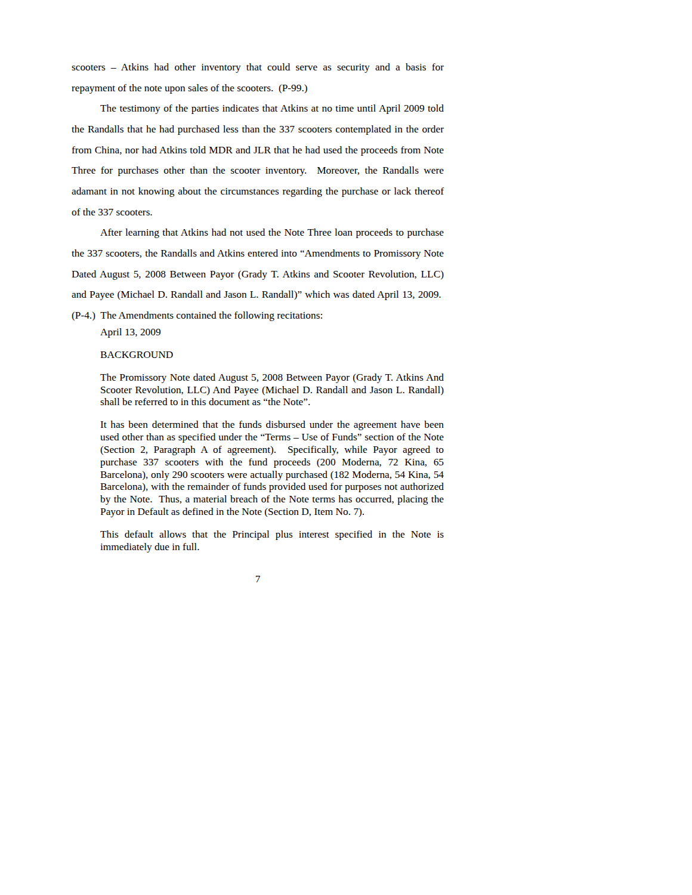scooters – Atkins had other inventory that could serve as security and a basis for repayment of the note upon sales of the scooters. (P-99.)
The testimony of the parties indicates that Atkins at no time until April 2009 told the Randalls that he had purchased less than the 337 scooters contemplated in the order from China, nor had Atkins told MDR and JLR that he had used the proceeds from Note Three for purchases other than the scooter inventory. Moreover, the Randalls were adamant in not knowing about the circumstances regarding the purchase or lack thereof of the 337 scooters.
After learning that Atkins had not used the Note Three loan proceeds to purchase the 337 scooters, the Randalls and Atkins entered into “Amendments to Promissory Note Dated August 5, 2008 Between Payor (Grady T. Atkins and Scooter Revolution, LLC) and Payee (Michael D. Randall and Jason L. Randall)” which was dated April 13, 2009. (P-4.) The Amendments contained the following recitations:
April 13, 2009
BACKGROUND
The Promissory Note dated August 5, 2008 Between Payor (Grady T. Atkins And Scooter Revolution, LLC) And Payee (Michael D. Randall and Jason L. Randall) shall be referred to in this document as “the Note”.
It has been determined that the funds disbursed under the agreement have been used other than as specified under the “Terms – Use of Funds” section of the Note (Section 2, Paragraph A of agreement). Specifically, while Payor agreed to purchase 337 scooters with the fund proceeds (200 Moderna, 72 Kina, 65 Barcelona), only 290 scooters were actually purchased (182 Moderna, 54 Kina, 54 Barcelona), with the remainder of funds provided used for purposes not authorized by the Note. Thus, a material breach of the Note terms has occurred, placing the Payor in Default as defined in the Note (Section D, Item No. 7).
This default allows that the Principal plus interest specified in the Note is immediately due in full.
7